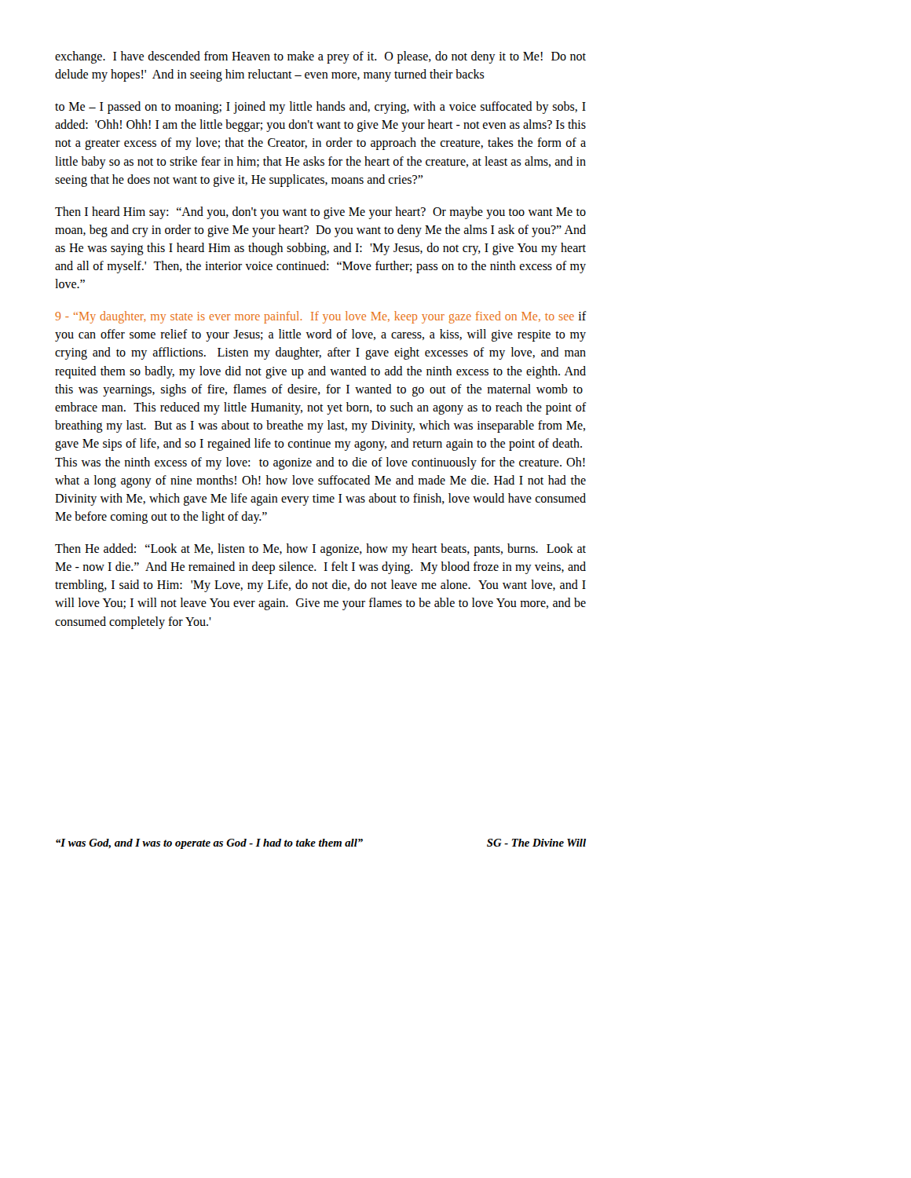exchange. I have descended from Heaven to make a prey of it. O please, do not deny it to Me! Do not delude my hopes!' And in seeing him reluctant – even more, many turned their backs
to Me – I passed on to moaning; I joined my little hands and, crying, with a voice suffocated by sobs, I added: 'Ohh! Ohh! I am the little beggar; you don't want to give Me your heart - not even as alms? Is this not a greater excess of my love; that the Creator, in order to approach the creature, takes the form of a little baby so as not to strike fear in him; that He asks for the heart of the creature, at least as alms, and in seeing that he does not want to give it, He supplicates, moans and cries?”
Then I heard Him say: “And you, don't you want to give Me your heart? Or maybe you too want Me to moan, beg and cry in order to give Me your heart? Do you want to deny Me the alms I ask of you?” And as He was saying this I heard Him as though sobbing, and I: 'My Jesus, do not cry, I give You my heart and all of myself.' Then, the interior voice continued: “Move further; pass on to the ninth excess of my love.”
9 - “My daughter, my state is ever more painful. If you love Me, keep your gaze fixed on Me, to see if you can offer some relief to your Jesus; a little word of love, a caress, a kiss, will give respite to my crying and to my afflictions. Listen my daughter, after I gave eight excesses of my love, and man requited them so badly, my love did not give up and wanted to add the ninth excess to the eighth. And this was yearnings, sighs of fire, flames of desire, for I wanted to go out of the maternal womb to embrace man. This reduced my little Humanity, not yet born, to such an agony as to reach the point of breathing my last. But as I was about to breathe my last, my Divinity, which was inseparable from Me, gave Me sips of life, and so I regained life to continue my agony, and return again to the point of death. This was the ninth excess of my love: to agonize and to die of love continuously for the creature. Oh! what a long agony of nine months! Oh! how love suffocated Me and made Me die. Had I not had the Divinity with Me, which gave Me life again every time I was about to finish, love would have consumed Me before coming out to the light of day.”
Then He added: “Look at Me, listen to Me, how I agonize, how my heart beats, pants, burns. Look at Me - now I die.” And He remained in deep silence. I felt I was dying. My blood froze in my veins, and trembling, I said to Him: 'My Love, my Life, do not die, do not leave me alone. You want love, and I will love You; I will not leave You ever again. Give me your flames to be able to love You more, and be consumed completely for You.'
“I was God, and I was to operate as God - I had to take them all” SG - The Divine Will